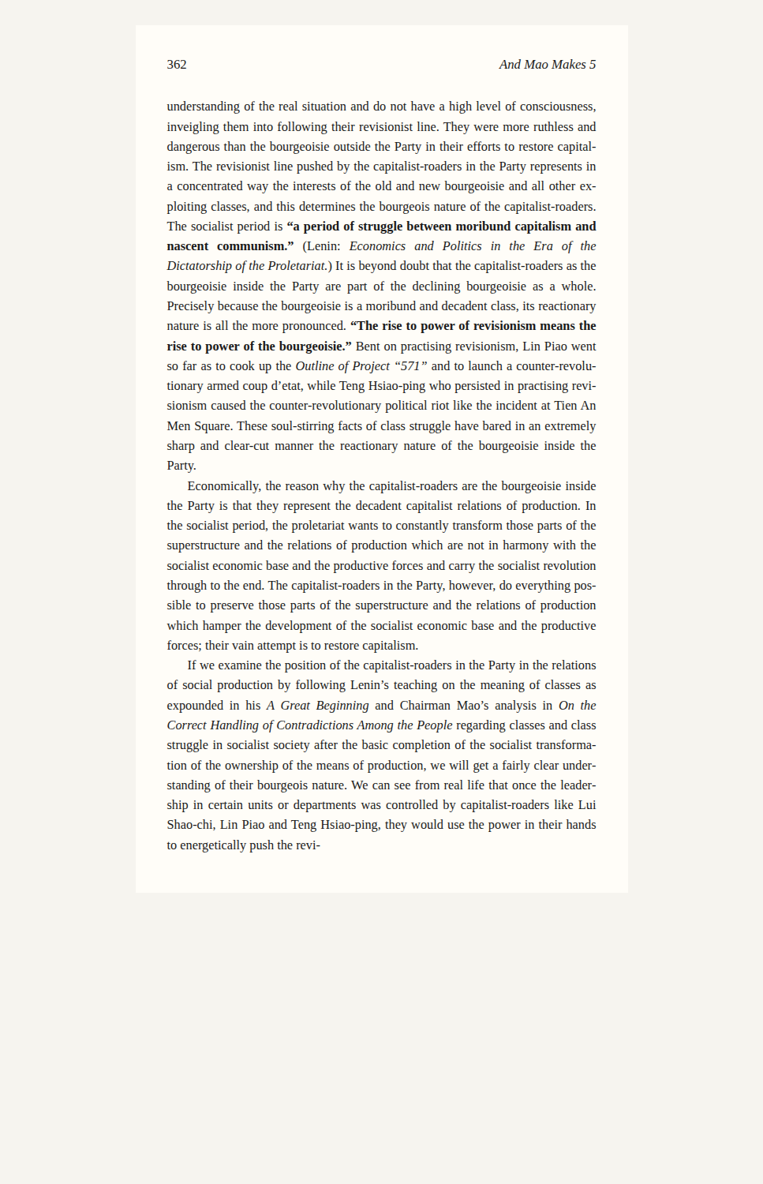362 And Mao Makes 5
understanding of the real situation and do not have a high level of consciousness, inveigling them into following their revisionist line. They were more ruthless and dangerous than the bourgeoisie outside the Party in their efforts to restore capitalism. The revisionist line pushed by the capitalist-roaders in the Party represents in a concentrated way the interests of the old and new bourgeoisie and all other exploiting classes, and this determines the bourgeois nature of the capitalist-roaders. The socialist period is “a period of struggle between moribund capitalism and nascent communism.” (Lenin: Economics and Politics in the Era of the Dictatorship of the Proletariat.) It is beyond doubt that the capitalist-roaders as the bourgeoisie inside the Party are part of the declining bourgeoisie as a whole. Precisely because the bourgeoisie is a moribund and decadent class, its reactionary nature is all the more pronounced. “The rise to power of revisionism means the rise to power of the bourgeoisie.” Bent on practising revisionism, Lin Piao went so far as to cook up the Outline of Project “571” and to launch a counter-revolutionary armed coup d’etat, while Teng Hsiao-ping who persisted in practising revisionism caused the counter-revolutionary political riot like the incident at Tien An Men Square. These soul-stirring facts of class struggle have bared in an extremely sharp and clear-cut manner the reactionary nature of the bourgeoisie inside the Party.
Economically, the reason why the capitalist-roaders are the bourgeoisie inside the Party is that they represent the decadent capitalist relations of production. In the socialist period, the proletariat wants to constantly transform those parts of the superstructure and the relations of production which are not in harmony with the socialist economic base and the productive forces and carry the socialist revolution through to the end. The capitalist-roaders in the Party, however, do everything possible to preserve those parts of the superstructure and the relations of production which hamper the development of the socialist economic base and the productive forces; their vain attempt is to restore capitalism.
If we examine the position of the capitalist-roaders in the Party in the relations of social production by following Lenin’s teaching on the meaning of classes as expounded in his A Great Beginning and Chairman Mao’s analysis in On the Correct Handling of Contradictions Among the People regarding classes and class struggle in socialist society after the basic completion of the socialist transformation of the ownership of the means of production, we will get a fairly clear understanding of their bourgeois nature. We can see from real life that once the leadership in certain units or departments was controlled by capitalist-roaders like Lui Shao-chi, Lin Piao and Teng Hsiao-ping, they would use the power in their hands to energetically push the revi-